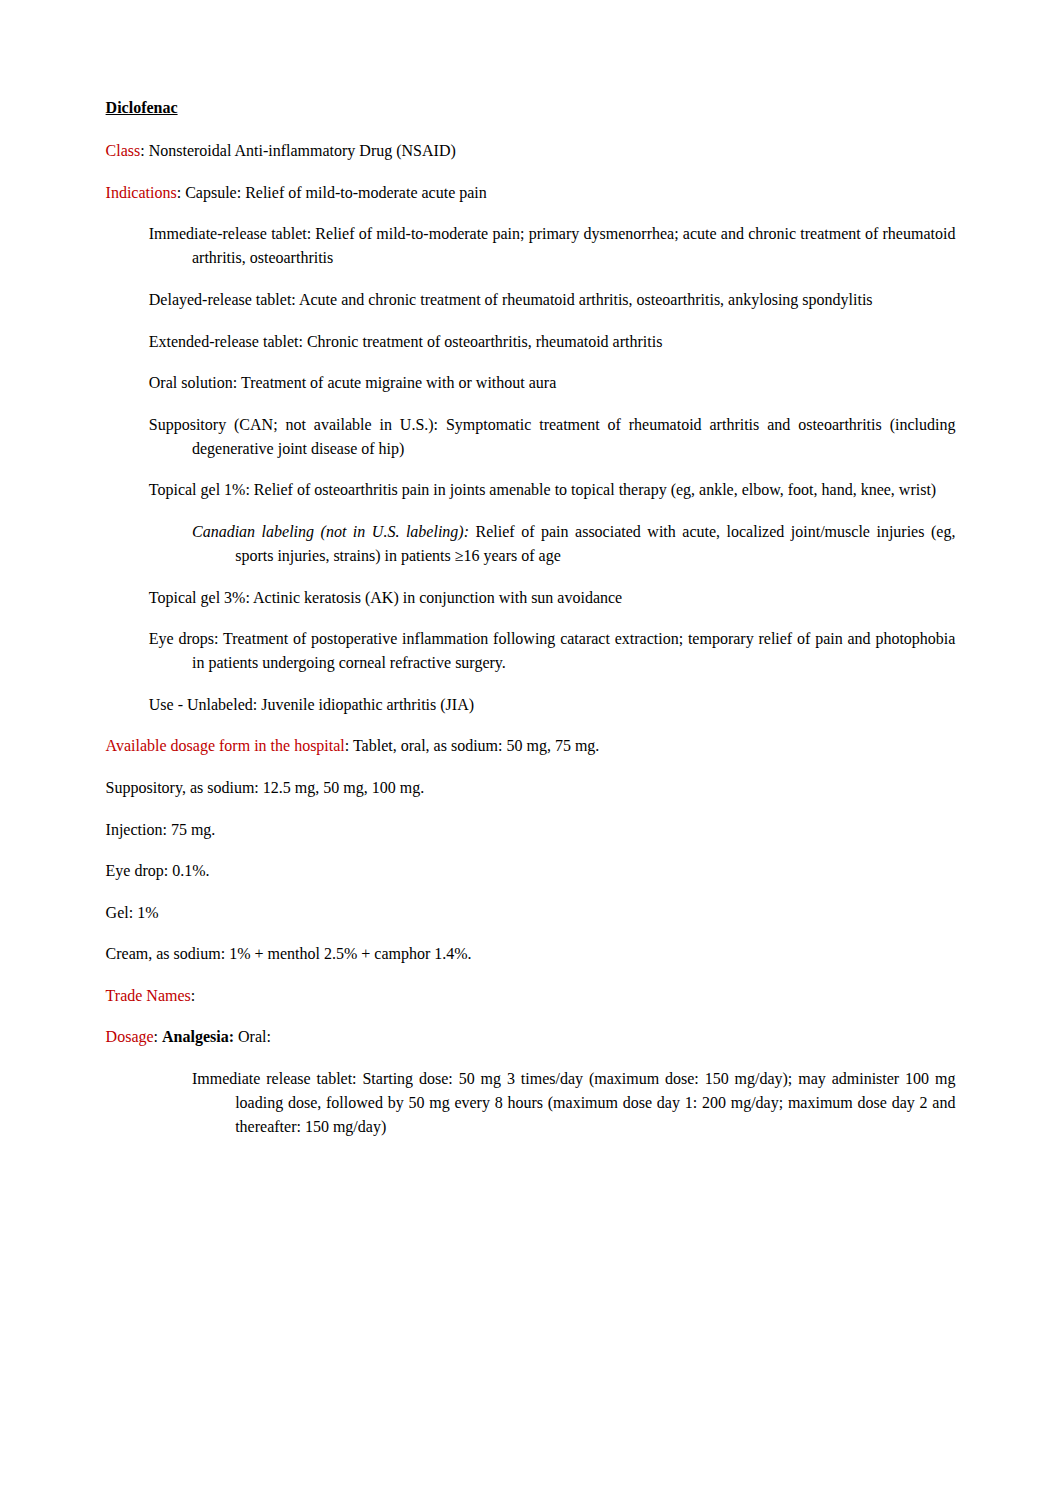Diclofenac
Class: Nonsteroidal Anti-inflammatory Drug (NSAID)
Indications: Capsule: Relief of mild-to-moderate acute pain
Immediate-release tablet: Relief of mild-to-moderate pain; primary dysmenorrhea; acute and chronic treatment of rheumatoid arthritis, osteoarthritis
Delayed-release tablet: Acute and chronic treatment of rheumatoid arthritis, osteoarthritis, ankylosing spondylitis
Extended-release tablet: Chronic treatment of osteoarthritis, rheumatoid arthritis
Oral solution: Treatment of acute migraine with or without aura
Suppository (CAN; not available in U.S.): Symptomatic treatment of rheumatoid arthritis and osteoarthritis (including degenerative joint disease of hip)
Topical gel 1%: Relief of osteoarthritis pain in joints amenable to topical therapy (eg, ankle, elbow, foot, hand, knee, wrist)
Canadian labeling (not in U.S. labeling): Relief of pain associated with acute, localized joint/muscle injuries (eg, sports injuries, strains) in patients ≥16 years of age
Topical gel 3%: Actinic keratosis (AK) in conjunction with sun avoidance
Eye drops: Treatment of postoperative inflammation following cataract extraction; temporary relief of pain and photophobia in patients undergoing corneal refractive surgery.
Use - Unlabeled: Juvenile idiopathic arthritis (JIA)
Available dosage form in the hospital: Tablet, oral, as sodium: 50 mg, 75 mg.
Suppository, as sodium: 12.5 mg, 50 mg, 100 mg.
Injection: 75 mg.
Eye drop: 0.1%.
Gel: 1%
Cream, as sodium: 1% + menthol 2.5% + camphor 1.4%.
Trade Names:
Dosage: Analgesia: Oral:
Immediate release tablet: Starting dose: 50 mg 3 times/day (maximum dose: 150 mg/day); may administer 100 mg loading dose, followed by 50 mg every 8 hours (maximum dose day 1: 200 mg/day; maximum dose day 2 and thereafter: 150 mg/day)